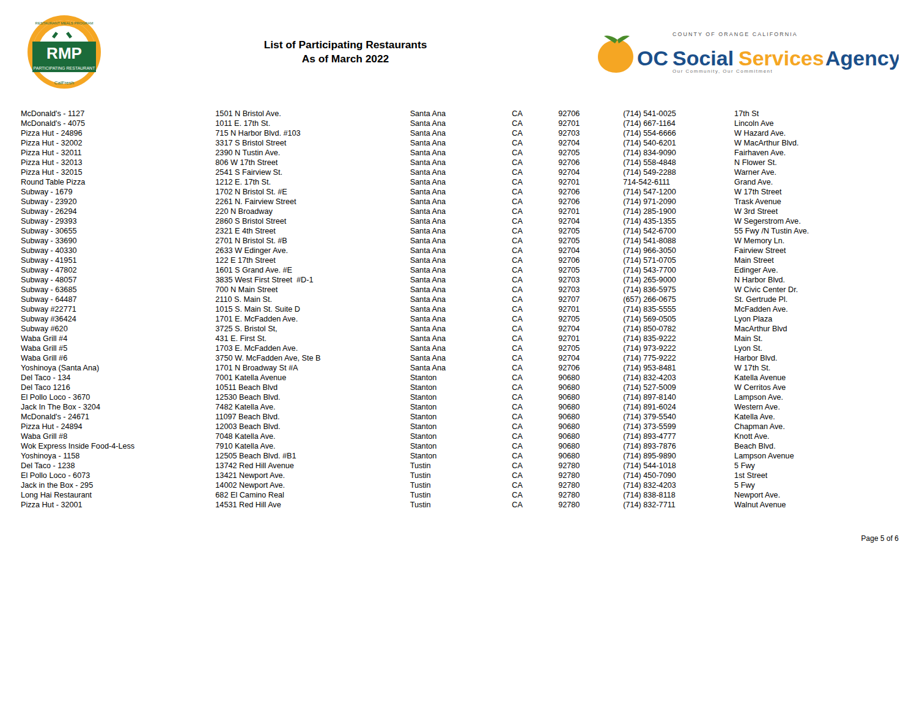RMP PARTICIPATING RESTAURANT RESTAURANT MEALS PROGRAM CalFresh
List of Participating Restaurants
As of March 2022
COUNTY OF ORANGE CALIFORNIA OC Social Services Agency Our Community, Our Commitment
| McDonald's - 1127 | 1501 N Bristol Ave. | Santa Ana | CA | 92706 | (714) 541-0025 | 17th St |
| McDonald's - 4075 | 1011 E. 17th St. | Santa Ana | CA | 92701 | (714) 667-1164 | Lincoln Ave |
| Pizza Hut - 24896 | 715 N Harbor Blvd. #103 | Santa Ana | CA | 92703 | (714) 554-6666 | W Hazard Ave. |
| Pizza Hut - 32002 | 3317 S Bristol Street | Santa Ana | CA | 92704 | (714) 540-6201 | W MacArthur Blvd. |
| Pizza Hut - 32011 | 2390 N Tustin Ave. | Santa Ana | CA | 92705 | (714) 834-9090 | Fairhaven Ave. |
| Pizza Hut - 32013 | 806 W 17th Street | Santa Ana | CA | 92706 | (714) 558-4848 | N Flower St. |
| Pizza Hut - 32015 | 2541 S Fairview St. | Santa Ana | CA | 92704 | (714) 549-2288 | Warner Ave. |
| Round Table Pizza | 1212 E. 17th St. | Santa Ana | CA | 92701 | 714-542-6111 | Grand Ave. |
| Subway - 1679 | 1702 N Bristol St. #E | Santa Ana | CA | 92706 | (714) 547-1200 | W 17th Street |
| Subway - 23920 | 2261 N. Fairview Street | Santa Ana | CA | 92706 | (714) 971-2090 | Trask Avenue |
| Subway - 26294 | 220 N Broadway | Santa Ana | CA | 92701 | (714) 285-1900 | W 3rd Street |
| Subway - 29393 | 2860 S Bristol Street | Santa Ana | CA | 92704 | (714) 435-1355 | W Segerstrom Ave. |
| Subway - 30655 | 2321 E 4th Street | Santa Ana | CA | 92705 | (714) 542-6700 | 55 Fwy /N Tustin Ave. |
| Subway - 33690 | 2701 N Bristol St. #B | Santa Ana | CA | 92705 | (714) 541-8088 | W Memory Ln. |
| Subway - 40330 | 2633 W Edinger Ave. | Santa Ana | CA | 92704 | (714) 966-3050 | Fairview Street |
| Subway - 41951 | 122 E 17th Street | Santa Ana | CA | 92706 | (714) 571-0705 | Main Street |
| Subway - 47802 | 1601 S Grand Ave. #E | Santa Ana | CA | 92705 | (714) 543-7700 | Edinger Ave. |
| Subway - 48057 | 3835 West First Street #D-1 | Santa Ana | CA | 92703 | (714) 265-9000 | N Harbor Blvd. |
| Subway - 63685 | 700 N Main Street | Santa Ana | CA | 92703 | (714) 836-5975 | W Civic Center Dr. |
| Subway - 64487 | 2110 S. Main St. | Santa Ana | CA | 92707 | (657) 266-0675 | St. Gertrude Pl. |
| Subway #22771 | 1015 S. Main St. Suite D | Santa Ana | CA | 92701 | (714) 835-5555 | McFadden Ave. |
| Subway #36424 | 1701 E. McFadden Ave. | Santa Ana | CA | 92705 | (714) 569-0505 | Lyon Plaza |
| Subway #620 | 3725 S. Bristol St, | Santa Ana | CA | 92704 | (714) 850-0782 | MacArthur Blvd |
| Waba Grill #4 | 431 E. First St. | Santa Ana | CA | 92701 | (714) 835-9222 | Main St. |
| Waba Grill #5 | 1703 E. McFadden Ave. | Santa Ana | CA | 92705 | (714) 973-9222 | Lyon St. |
| Waba Grill #6 | 3750 W. McFadden Ave, Ste B | Santa Ana | CA | 92704 | (714) 775-9222 | Harbor Blvd. |
| Yoshinoya (Santa Ana) | 1701 N Broadway St #A | Santa Ana | CA | 92706 | (714) 953-8481 | W 17th St. |
| Del Taco - 134 | 7001 Katella Avenue | Stanton | CA | 90680 | (714) 832-4203 | Katella Avenue |
| Del Taco 1216 | 10511 Beach Blvd | Stanton | CA | 90680 | (714) 527-5009 | W Cerritos Ave |
| El Pollo Loco - 3670 | 12530 Beach Blvd. | Stanton | CA | 90680 | (714) 897-8140 | Lampson Ave. |
| Jack In The Box - 3204 | 7482 Katella Ave. | Stanton | CA | 90680 | (714) 891-6024 | Western Ave. |
| McDonald's - 24671 | 11097 Beach Blvd. | Stanton | CA | 90680 | (714) 379-5540 | Katella Ave. |
| Pizza Hut - 24894 | 12003 Beach Blvd. | Stanton | CA | 90680 | (714) 373-5599 | Chapman Ave. |
| Waba Grill #8 | 7048 Katella Ave. | Stanton | CA | 90680 | (714) 893-4777 | Knott Ave. |
| Wok Express Inside Food-4-Less | 7910 Katella Ave. | Stanton | CA | 90680 | (714) 893-7876 | Beach Blvd. |
| Yoshinoya - 1158 | 12505 Beach Blvd. #B1 | Stanton | CA | 90680 | (714) 895-9890 | Lampson Avenue |
| Del Taco - 1238 | 13742 Red Hill Avenue | Tustin | CA | 92780 | (714) 544-1018 | 5 Fwy |
| El Pollo Loco - 6073 | 13421 Newport Ave. | Tustin | CA | 92780 | (714) 450-7090 | 1st Street |
| Jack in the Box - 295 | 14002 Newport Ave. | Tustin | CA | 92780 | (714) 832-4203 | 5 Fwy |
| Long Hai Restaurant | 682 El Camino Real | Tustin | CA | 92780 | (714) 838-8118 | Newport Ave. |
| Pizza Hut - 32001 | 14531 Red Hill Ave | Tustin | CA | 92780 | (714) 832-7711 | Walnut Avenue |
Page 5 of 6